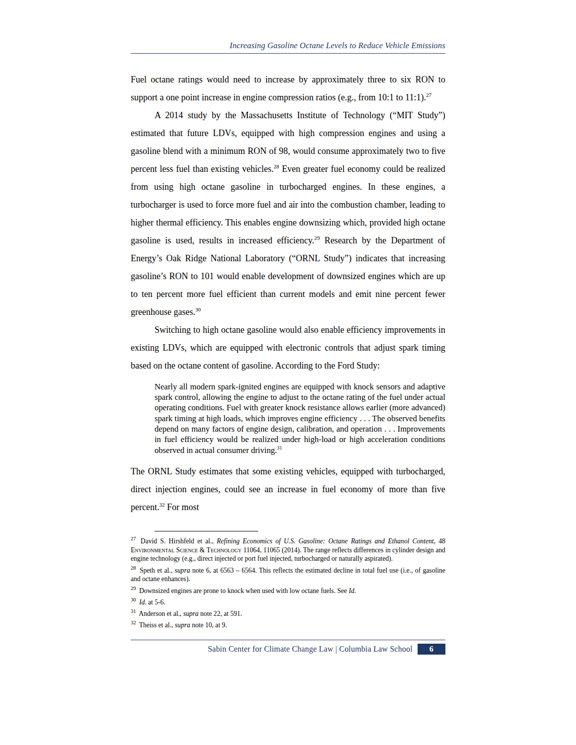Increasing Gasoline Octane Levels to Reduce Vehicle Emissions
Fuel octane ratings would need to increase by approximately three to six RON to support a one point increase in engine compression ratios (e.g., from 10:1 to 11:1).27
A 2014 study by the Massachusetts Institute of Technology (“MIT Study”) estimated that future LDVs, equipped with high compression engines and using a gasoline blend with a minimum RON of 98, would consume approximately two to five percent less fuel than existing vehicles.28 Even greater fuel economy could be realized from using high octane gasoline in turbocharged engines. In these engines, a turbocharger is used to force more fuel and air into the combustion chamber, leading to higher thermal efficiency. This enables engine downsizing which, provided high octane gasoline is used, results in increased efficiency.29 Research by the Department of Energy’s Oak Ridge National Laboratory (“ORNL Study”) indicates that increasing gasoline’s RON to 101 would enable development of downsized engines which are up to ten percent more fuel efficient than current models and emit nine percent fewer greenhouse gases.30
Switching to high octane gasoline would also enable efficiency improvements in existing LDVs, which are equipped with electronic controls that adjust spark timing based on the octane content of gasoline. According to the Ford Study:
Nearly all modern spark-ignited engines are equipped with knock sensors and adaptive spark control, allowing the engine to adjust to the octane rating of the fuel under actual operating conditions. Fuel with greater knock resistance allows earlier (more advanced) spark timing at high loads, which improves engine efficiency . . . The observed benefits depend on many factors of engine design, calibration, and operation . . . Improvements in fuel efficiency would be realized under high-load or high acceleration conditions observed in actual consumer driving.31
The ORNL Study estimates that some existing vehicles, equipped with turbocharged, direct injection engines, could see an increase in fuel economy of more than five percent.32 For most
27 David S. Hirshfeld et al., Refining Economics of U.S. Gasoline: Octane Ratings and Ethanol Content, 48 Environmental Science & Technology 11064, 11065 (2014). The range reflects differences in cylinder design and engine technology (e.g., direct injected or port fuel injected, turbocharged or naturally aspirated).
28 Speth et al., supra note 6, at 6563 – 6564. This reflects the estimated decline in total fuel use (i.e., of gasoline and octane enhances).
29 Downsized engines are prone to knock when used with low octane fuels. See Id.
30 Id. at 5-6.
31 Anderson et al., supra note 22, at 591.
32 Theiss et al., supra note 10, at 9.
Sabin Center for Climate Change Law | Columbia Law School
6